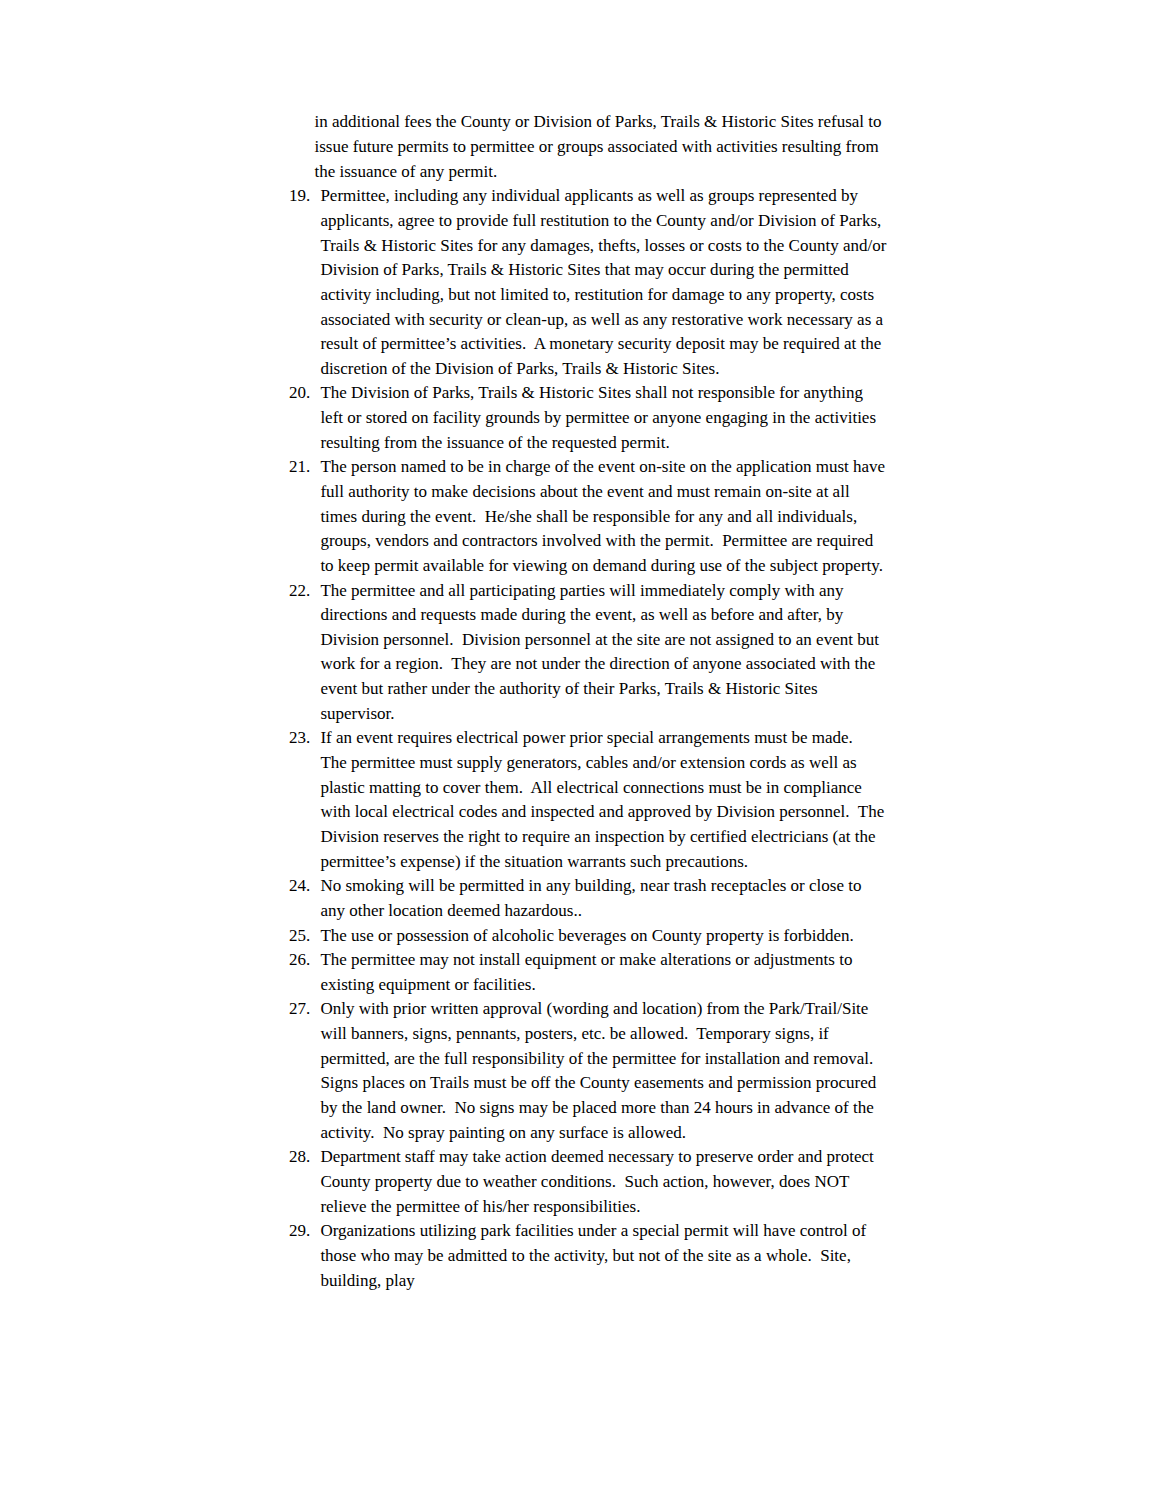in additional fees the County or Division of Parks, Trails & Historic Sites refusal to issue future permits to permittee or groups associated with activities resulting from the issuance of any permit.
Permittee, including any individual applicants as well as groups represented by applicants, agree to provide full restitution to the County and/or Division of Parks, Trails & Historic Sites for any damages, thefts, losses or costs to the County and/or Division of Parks, Trails & Historic Sites that may occur during the permitted activity including, but not limited to, restitution for damage to any property, costs associated with security or clean-up, as well as any restorative work necessary as a result of permittee’s activities. A monetary security deposit may be required at the discretion of the Division of Parks, Trails & Historic Sites.
The Division of Parks, Trails & Historic Sites shall not responsible for anything left or stored on facility grounds by permittee or anyone engaging in the activities resulting from the issuance of the requested permit.
The person named to be in charge of the event on-site on the application must have full authority to make decisions about the event and must remain on-site at all times during the event. He/she shall be responsible for any and all individuals, groups, vendors and contractors involved with the permit. Permittee are required to keep permit available for viewing on demand during use of the subject property.
The permittee and all participating parties will immediately comply with any directions and requests made during the event, as well as before and after, by Division personnel. Division personnel at the site are not assigned to an event but work for a region. They are not under the direction of anyone associated with the event but rather under the authority of their Parks, Trails & Historic Sites supervisor.
If an event requires electrical power prior special arrangements must be made. The permittee must supply generators, cables and/or extension cords as well as plastic matting to cover them. All electrical connections must be in compliance with local electrical codes and inspected and approved by Division personnel. The Division reserves the right to require an inspection by certified electricians (at the permittee’s expense) if the situation warrants such precautions.
No smoking will be permitted in any building, near trash receptacles or close to any other location deemed hazardous..
The use or possession of alcoholic beverages on County property is forbidden.
The permittee may not install equipment or make alterations or adjustments to existing equipment or facilities.
Only with prior written approval (wording and location) from the Park/Trail/Site will banners, signs, pennants, posters, etc. be allowed. Temporary signs, if permitted, are the full responsibility of the permittee for installation and removal. Signs places on Trails must be off the County easements and permission procured by the land owner. No signs may be placed more than 24 hours in advance of the activity. No spray painting on any surface is allowed.
Department staff may take action deemed necessary to preserve order and protect County property due to weather conditions. Such action, however, does NOT relieve the permittee of his/her responsibilities.
Organizations utilizing park facilities under a special permit will have control of those who may be admitted to the activity, but not of the site as a whole. Site, building, play